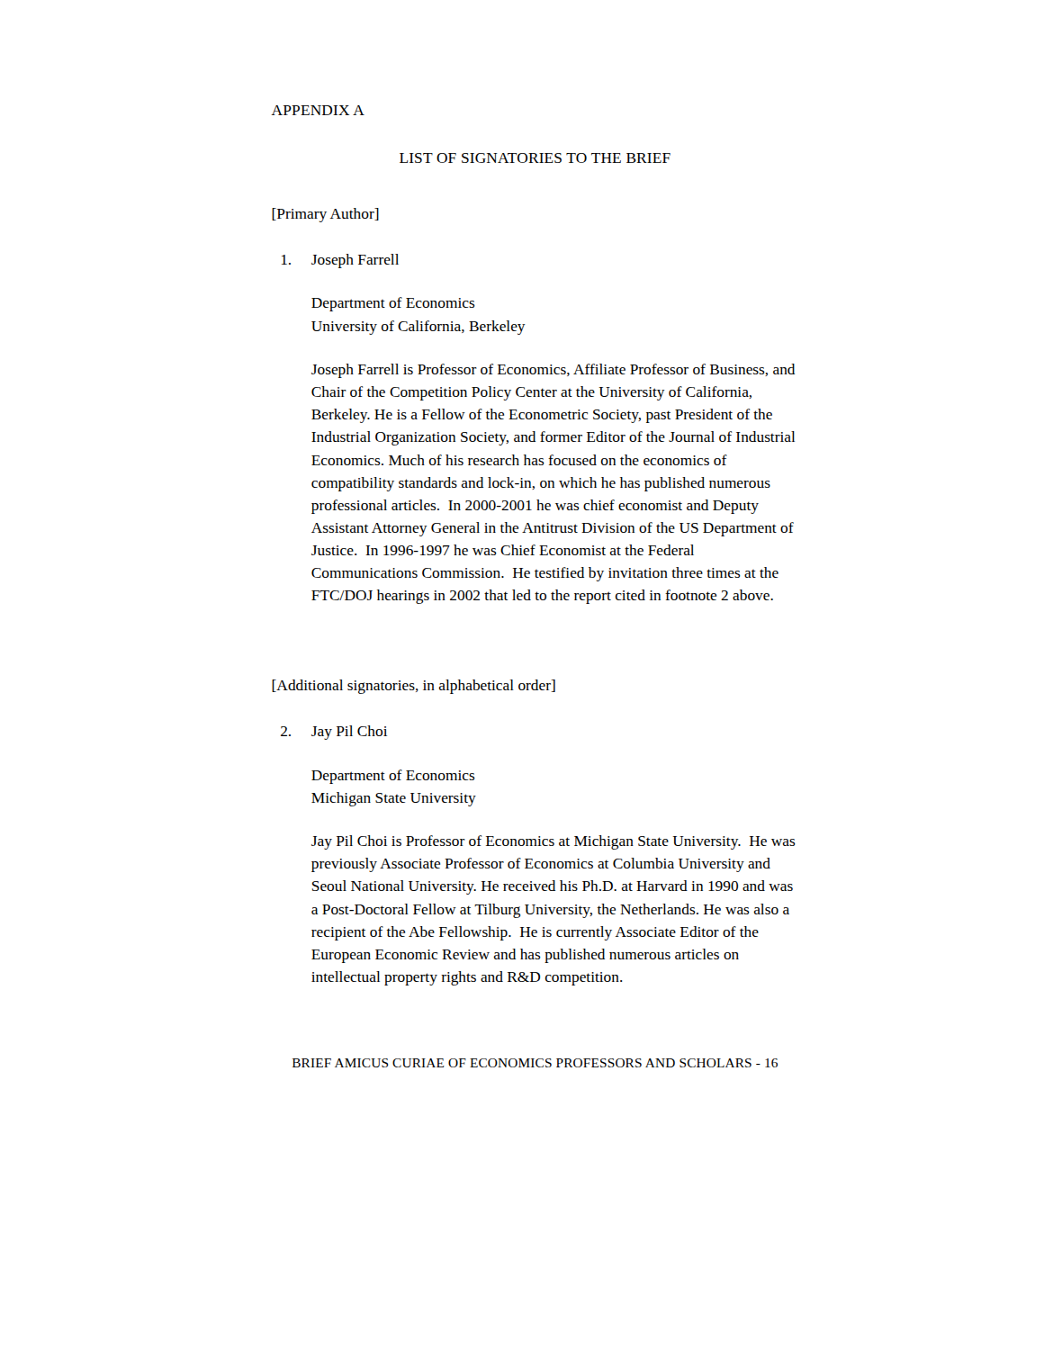APPENDIX A
LIST OF SIGNATORIES TO THE BRIEF
[Primary Author]
Joseph Farrell
Department of Economics
University of California, Berkeley
Joseph Farrell is Professor of Economics, Affiliate Professor of Business, and Chair of the Competition Policy Center at the University of California, Berkeley. He is a Fellow of the Econometric Society, past President of the Industrial Organization Society, and former Editor of the Journal of Industrial Economics. Much of his research has focused on the economics of compatibility standards and lock-in, on which he has published numerous professional articles. In 2000-2001 he was chief economist and Deputy Assistant Attorney General in the Antitrust Division of the US Department of Justice. In 1996-1997 he was Chief Economist at the Federal Communications Commission. He testified by invitation three times at the FTC/DOJ hearings in 2002 that led to the report cited in footnote 2 above.
[Additional signatories, in alphabetical order]
Jay Pil Choi
Department of Economics
Michigan State University
Jay Pil Choi is Professor of Economics at Michigan State University. He was previously Associate Professor of Economics at Columbia University and Seoul National University. He received his Ph.D. at Harvard in 1990 and was a Post-Doctoral Fellow at Tilburg University, the Netherlands. He was also a recipient of the Abe Fellowship. He is currently Associate Editor of the European Economic Review and has published numerous articles on intellectual property rights and R&D competition.
BRIEF AMICUS CURIAE OF ECONOMICS PROFESSORS AND SCHOLARS - 16